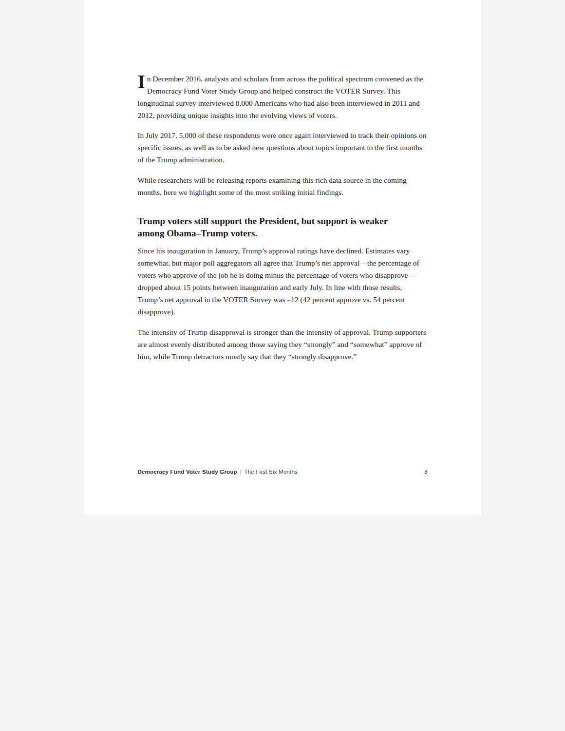In December 2016, analysts and scholars from across the political spectrum convened as the Democracy Fund Voter Study Group and helped construct the VOTER Survey. This longitudinal survey interviewed 8,000 Americans who had also been interviewed in 2011 and 2012, providing unique insights into the evolving views of voters.
In July 2017, 5,000 of these respondents were once again interviewed to track their opinions on specific issues, as well as to be asked new questions about topics important to the first months of the Trump administration.
While researchers will be releasing reports examining this rich data source in the coming months, here we highlight some of the most striking initial findings.
Trump voters still support the President, but support is weaker
among Obama–Trump voters.
Since his inauguration in January, Trump’s approval ratings have declined. Estimates vary somewhat, but major poll aggregators all agree that Trump’s net approval—the percentage of voters who approve of the job he is doing minus the percentage of voters who disapprove—dropped about 15 points between inauguration and early July. In line with those results, Trump’s net approval in the VOTER Survey was –12 (42 percent approve vs. 54 percent disapprove).
The intensity of Trump disapproval is stronger than the intensity of approval. Trump supporters are almost evenly distributed among those saying they “strongly” and “somewhat” approve of him, while Trump detractors mostly say that they “strongly disapprove.”
Democracy Fund Voter Study Group | The First Six Months 3